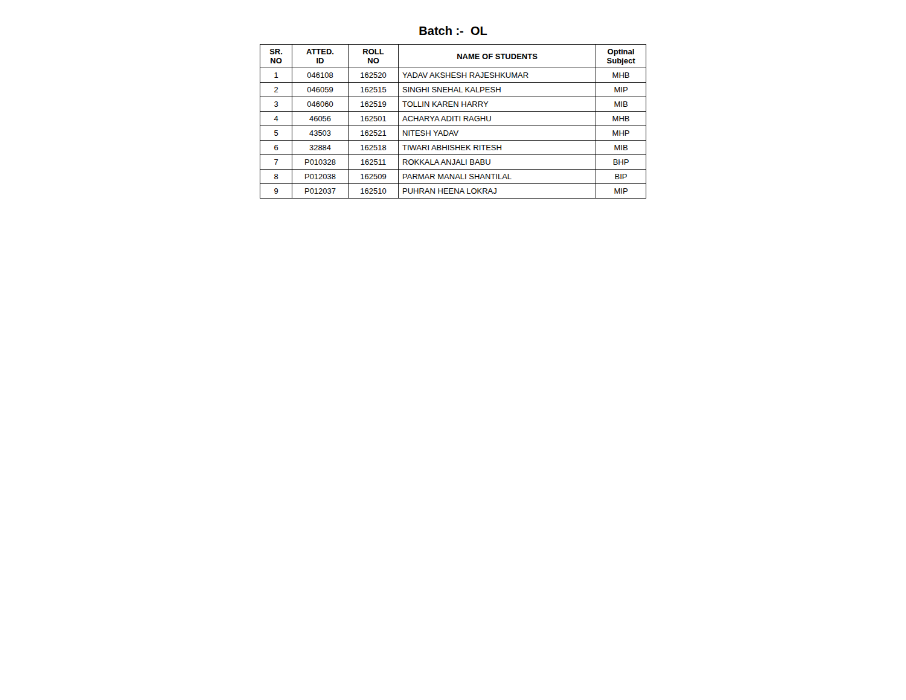Batch :- OL
| SR. NO | ATTED. ID | ROLL NO | NAME OF STUDENTS | Optinal Subject |
| --- | --- | --- | --- | --- |
| 1 | 046108 | 162520 | YADAV AKSHESH RAJESHKUMAR | MHB |
| 2 | 046059 | 162515 | SINGHI SNEHAL KALPESH | MIP |
| 3 | 046060 | 162519 | TOLLIN KAREN HARRY | MIB |
| 4 | 46056 | 162501 | ACHARYA ADITI RAGHU | MHB |
| 5 | 43503 | 162521 | NITESH YADAV | MHP |
| 6 | 32884 | 162518 | TIWARI ABHISHEK RITESH | MIB |
| 7 | P010328 | 162511 | ROKKALA ANJALI BABU | BHP |
| 8 | P012038 | 162509 | PARMAR MANALI SHANTILAL | BIP |
| 9 | P012037 | 162510 | PUHRAN HEENA LOKRAJ | MIP |